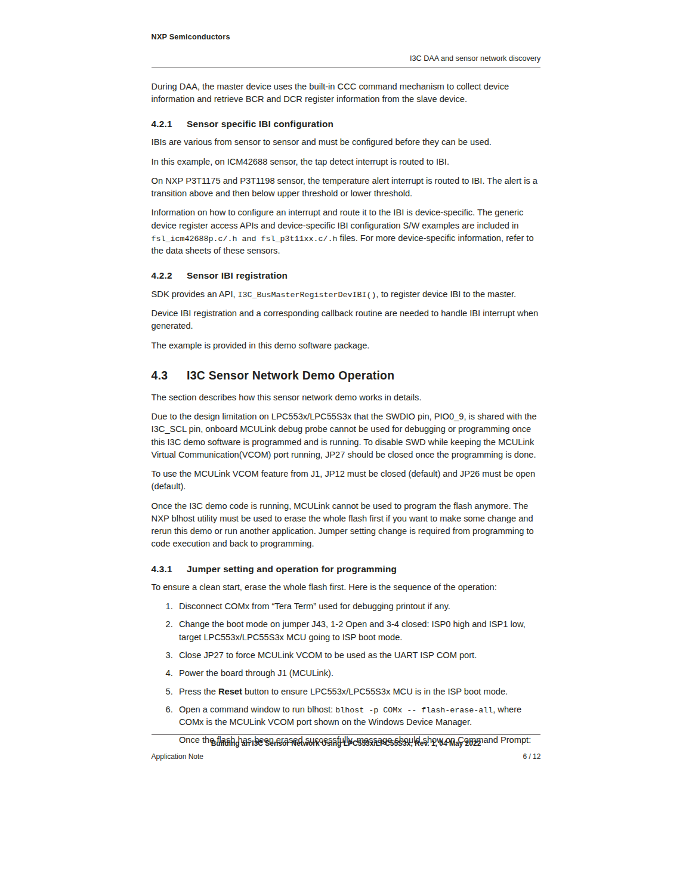NXP Semiconductors
I3C DAA and sensor network discovery
During DAA, the master device uses the built-in CCC command mechanism to collect device information and retrieve BCR and DCR register information from the slave device.
4.2.1 Sensor specific IBI configuration
IBIs are various from sensor to sensor and must be configured before they can be used.
In this example, on ICM42688 sensor, the tap detect interrupt is routed to IBI.
On NXP P3T1175 and P3T1198 sensor, the temperature alert interrupt is routed to IBI. The alert is a transition above and then below upper threshold or lower threshold.
Information on how to configure an interrupt and route it to the IBI is device-specific. The generic device register access APIs and device-specific IBI configuration S/W examples are included in fsl_icm42688p.c/.h and fsl_p3t11xx.c/.h files. For more device-specific information, refer to the data sheets of these sensors.
4.2.2 Sensor IBI registration
SDK provides an API, I3C_BusMasterRegisterDevIBI(), to register device IBI to the master.
Device IBI registration and a corresponding callback routine are needed to handle IBI interrupt when generated.
The example is provided in this demo software package.
4.3 I3C Sensor Network Demo Operation
The section describes how this sensor network demo works in details.
Due to the design limitation on LPC553x/LPC55S3x that the SWDIO pin, PIO0_9, is shared with the I3C_SCL pin, onboard MCULink debug probe cannot be used for debugging or programming once this I3C demo software is programmed and is running. To disable SWD while keeping the MCULink Virtual Communication(VCOM) port running, JP27 should be closed once the programming is done.
To use the MCULink VCOM feature from J1, JP12 must be closed (default) and JP26 must be open (default).
Once the I3C demo code is running, MCULink cannot be used to program the flash anymore. The NXP blhost utility must be used to erase the whole flash first if you want to make some change and rerun this demo or run another application. Jumper setting change is required from programming to code execution and back to programming.
4.3.1 Jumper setting and operation for programming
To ensure a clean start, erase the whole flash first. Here is the sequence of the operation:
Disconnect COMx from “Tera Term” used for debugging printout if any.
Change the boot mode on jumper J43, 1-2 Open and 3-4 closed: ISP0 high and ISP1 low, target LPC553x/LPC55S3x MCU going to ISP boot mode.
Close JP27 to force MCULink VCOM to be used as the UART ISP COM port.
Power the board through J1 (MCULink).
Press the Reset button to ensure LPC553x/LPC55S3x MCU is in the ISP boot mode.
Open a command window to run blhost: blhost -p COMx -- flash-erase-all, where COMx is the MCULink VCOM port shown on the Windows Device Manager.
Once the flash has been erased successfully, message should show on Command Prompt:
Building an I3C Sensor Network Using LPC553x/LPC55S3x, Rev. 1, 04 May 2022
Application Note 6 / 12